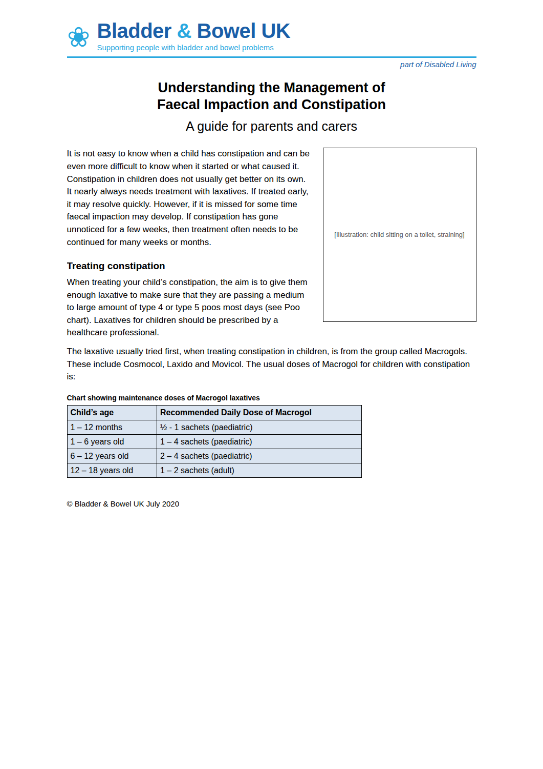❀
Bladder & Bowel UK
Supporting people with bladder and bowel problems
part of Disabled Living
Understanding the Management of
Faecal Impaction and Constipation
A guide for parents and carers
[Illustration: child sitting on a toilet, straining]
It is not easy to know when a child has constipation and can be even more difficult to know when it started or what caused it. Constipation in children does not usually get better on its own. It nearly always needs treatment with laxatives. If treated early, it may resolve quickly. However, if it is missed for some time faecal impaction may develop. If constipation has gone unnoticed for a few weeks, then treatment often needs to be continued for many weeks or months.
Treating constipation
When treating your child’s constipation, the aim is to give them enough laxative to make sure that they are passing a medium to large amount of type 4 or type 5 poos most days (see Poo chart). Laxatives for children should be prescribed by a healthcare professional.
The laxative usually tried first, when treating constipation in children, is from the group called Macrogols. These include Cosmocol, Laxido and Movicol. The usual doses of Macrogol for children with constipation is:
Chart showing maintenance doses of Macrogol laxatives
| Child’s age | Recommended Daily Dose of Macrogol |
| --- | --- |
| 1 – 12 months | ½ - 1 sachets (paediatric) |
| 1 – 6 years old | 1 – 4 sachets (paediatric) |
| 6 – 12 years old | 2 – 4 sachets (paediatric) |
| 12 – 18 years old | 1 – 2 sachets (adult) |
© Bladder & Bowel UK July 2020